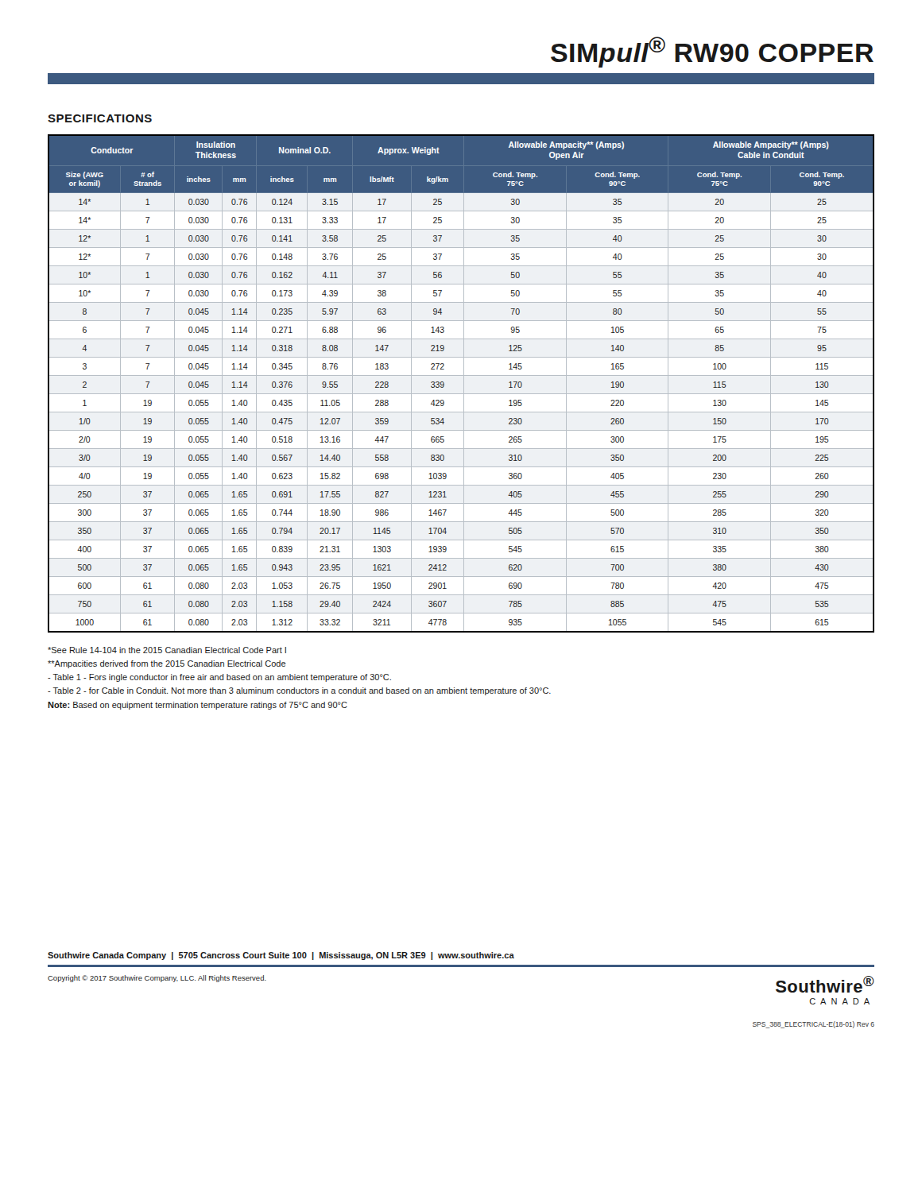SIMpull® RW90 COPPER
SPECIFICATIONS
| Conductor | Insulation Thickness | Nominal O.D. | Approx. Weight | Allowable Ampacity** (Amps) Open Air | Allowable Ampacity** (Amps) Cable in Conduit |
| --- | --- | --- | --- | --- | --- |
| Size (AWG or kcmil) | # of Strands | inches | mm | inches | mm | lbs/Mft | kg/km | Cond. Temp. 75°C | Cond. Temp. 90°C | Cond. Temp. 75°C | Cond. Temp. 90°C |
| 14* | 1 | 0.030 | 0.76 | 0.124 | 3.15 | 17 | 25 | 30 | 35 | 20 | 25 |
| 14* | 7 | 0.030 | 0.76 | 0.131 | 3.33 | 17 | 25 | 30 | 35 | 20 | 25 |
| 12* | 1 | 0.030 | 0.76 | 0.141 | 3.58 | 25 | 37 | 35 | 40 | 25 | 30 |
| 12* | 7 | 0.030 | 0.76 | 0.148 | 3.76 | 25 | 37 | 35 | 40 | 25 | 30 |
| 10* | 1 | 0.030 | 0.76 | 0.162 | 4.11 | 37 | 56 | 50 | 55 | 35 | 40 |
| 10* | 7 | 0.030 | 0.76 | 0.173 | 4.39 | 38 | 57 | 50 | 55 | 35 | 40 |
| 8 | 7 | 0.045 | 1.14 | 0.235 | 5.97 | 63 | 94 | 70 | 80 | 50 | 55 |
| 6 | 7 | 0.045 | 1.14 | 0.271 | 6.88 | 96 | 143 | 95 | 105 | 65 | 75 |
| 4 | 7 | 0.045 | 1.14 | 0.318 | 8.08 | 147 | 219 | 125 | 140 | 85 | 95 |
| 3 | 7 | 0.045 | 1.14 | 0.345 | 8.76 | 183 | 272 | 145 | 165 | 100 | 115 |
| 2 | 7 | 0.045 | 1.14 | 0.376 | 9.55 | 228 | 339 | 170 | 190 | 115 | 130 |
| 1 | 19 | 0.055 | 1.40 | 0.435 | 11.05 | 288 | 429 | 195 | 220 | 130 | 145 |
| 1/0 | 19 | 0.055 | 1.40 | 0.475 | 12.07 | 359 | 534 | 230 | 260 | 150 | 170 |
| 2/0 | 19 | 0.055 | 1.40 | 0.518 | 13.16 | 447 | 665 | 265 | 300 | 175 | 195 |
| 3/0 | 19 | 0.055 | 1.40 | 0.567 | 14.40 | 558 | 830 | 310 | 350 | 200 | 225 |
| 4/0 | 19 | 0.055 | 1.40 | 0.623 | 15.82 | 698 | 1039 | 360 | 405 | 230 | 260 |
| 250 | 37 | 0.065 | 1.65 | 0.691 | 17.55 | 827 | 1231 | 405 | 455 | 255 | 290 |
| 300 | 37 | 0.065 | 1.65 | 0.744 | 18.90 | 986 | 1467 | 445 | 500 | 285 | 320 |
| 350 | 37 | 0.065 | 1.65 | 0.794 | 20.17 | 1145 | 1704 | 505 | 570 | 310 | 350 |
| 400 | 37 | 0.065 | 1.65 | 0.839 | 21.31 | 1303 | 1939 | 545 | 615 | 335 | 380 |
| 500 | 37 | 0.065 | 1.65 | 0.943 | 23.95 | 1621 | 2412 | 620 | 700 | 380 | 430 |
| 600 | 61 | 0.080 | 2.03 | 1.053 | 26.75 | 1950 | 2901 | 690 | 780 | 420 | 475 |
| 750 | 61 | 0.080 | 2.03 | 1.158 | 29.40 | 2424 | 3607 | 785 | 885 | 475 | 535 |
| 1000 | 61 | 0.080 | 2.03 | 1.312 | 33.32 | 3211 | 4778 | 935 | 1055 | 545 | 615 |
*See Rule 14-104 in the 2015 Canadian Electrical Code Part I
**Ampacities derived from the 2015 Canadian Electrical Code
- Table 1 - Fors ingle conductor in free air and based on an ambient temperature of 30°C.
- Table 2 - for Cable in Conduit. Not more than 3 aluminum conductors in a conduit and based on an ambient temperature of 30°C.
Note: Based on equipment termination temperature ratings of 75°C and 90°C
Southwire Canada Company | 5705 Cancross Court Suite 100 | Mississauga, ON L5R 3E9 | www.southwire.ca
Copyright © 2017 Southwire Company, LLC. All Rights Reserved.
Southwire®
CANADA
SPS_388_ELECTRICAL-E(18-01) Rev 6